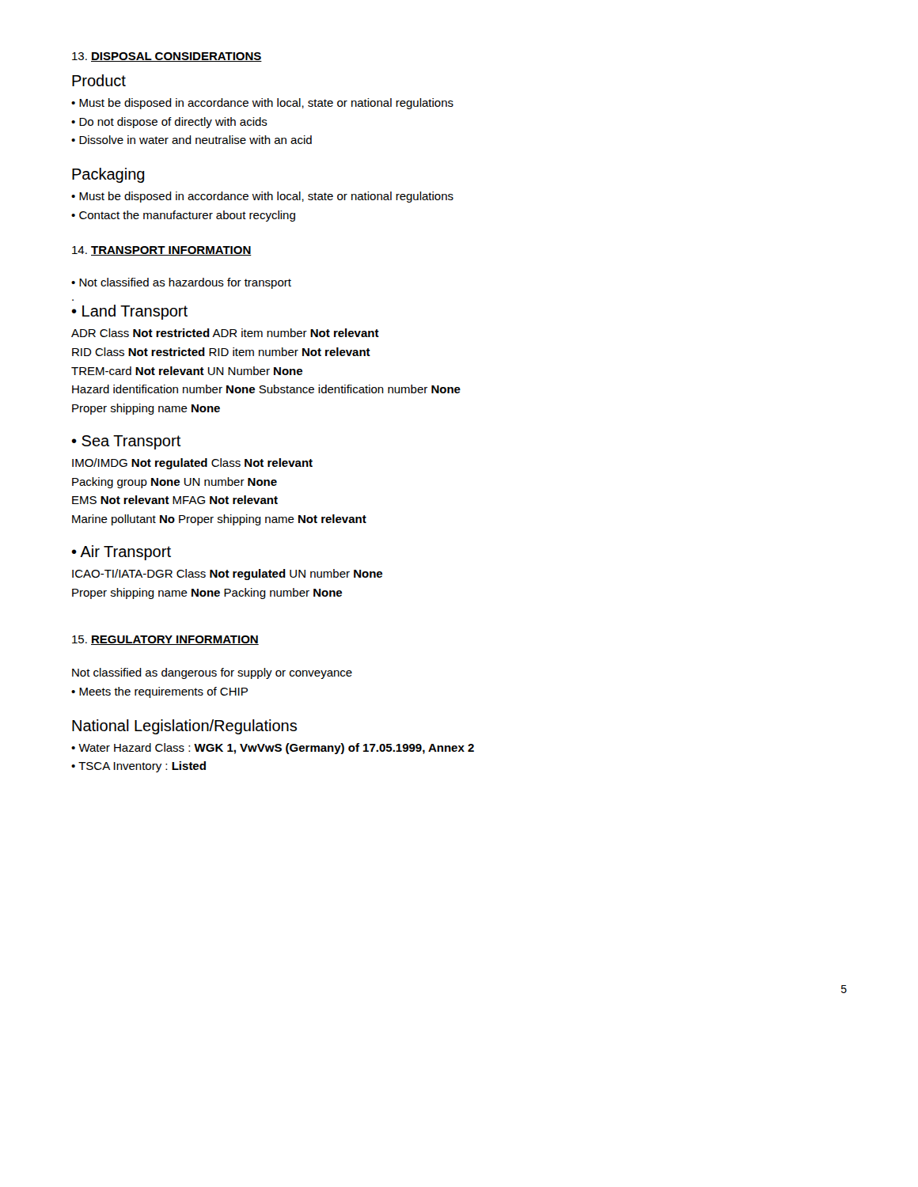13. DISPOSAL CONSIDERATIONS
Product
• Must be disposed in accordance with local, state or national regulations
• Do not dispose of directly with acids
• Dissolve in water and neutralise with an acid
Packaging
• Must be disposed in accordance with local, state or national regulations
• Contact the manufacturer about recycling
14. TRANSPORT INFORMATION
• Not classified as hazardous for transport
.
• Land Transport
ADR Class Not restricted ADR item number Not relevant
RID Class Not restricted RID item number Not relevant
TREM-card Not relevant UN Number None
Hazard identification number None Substance identification number None
Proper shipping name None
• Sea Transport
IMO/IMDG Not regulated Class Not relevant
Packing group None UN number None
EMS Not relevant MFAG Not relevant
Marine pollutant No Proper shipping name Not relevant
• Air Transport
ICAO-TI/IATA-DGR Class Not regulated UN number None
Proper shipping name None Packing number None
15. REGULATORY INFORMATION
Not classified as dangerous for supply or conveyance
• Meets the requirements of CHIP
National Legislation/Regulations
• Water Hazard Class : WGK 1, VwVwS (Germany) of 17.05.1999, Annex 2
• TSCA Inventory : Listed
5